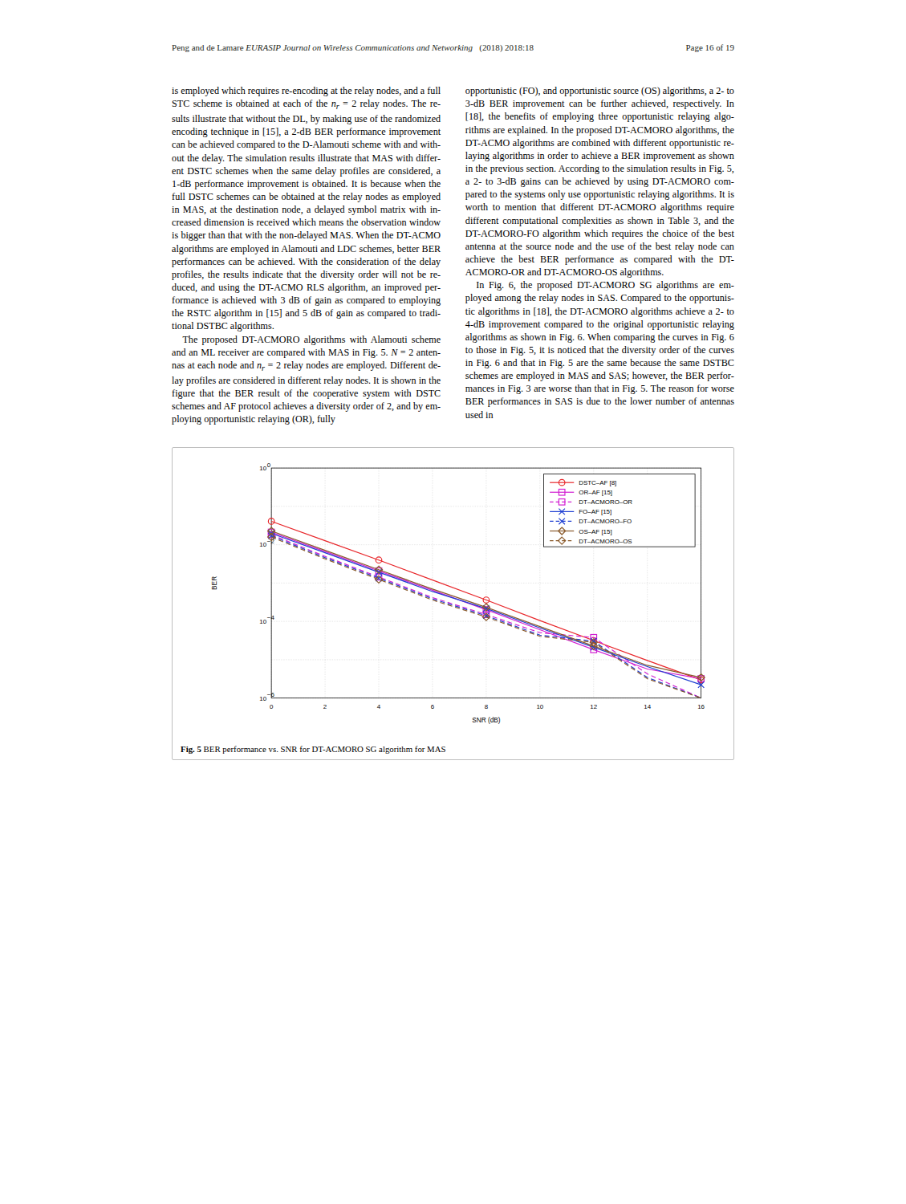Peng and de Lamare EURASIP Journal on Wireless Communications and Networking (2018) 2018:18
Page 16 of 19
is employed which requires re-encoding at the relay nodes, and a full STC scheme is obtained at each of the nr = 2 relay nodes. The results illustrate that without the DL, by making use of the randomized encoding technique in [15], a 2-dB BER performance improvement can be achieved compared to the D-Alamouti scheme with and without the delay. The simulation results illustrate that MAS with different DSTC schemes when the same delay profiles are considered, a 1-dB performance improvement is obtained. It is because when the full DSTC schemes can be obtained at the relay nodes as employed in MAS, at the destination node, a delayed symbol matrix with increased dimension is received which means the observation window is bigger than that with the non-delayed MAS. When the DT-ACMO algorithms are employed in Alamouti and LDC schemes, better BER performances can be achieved. With the consideration of the delay profiles, the results indicate that the diversity order will not be reduced, and using the DT-ACMO RLS algorithm, an improved performance is achieved with 3 dB of gain as compared to employing the RSTC algorithm in [15] and 5 dB of gain as compared to traditional DSTBC algorithms.
The proposed DT-ACMORO algorithms with Alamouti scheme and an ML receiver are compared with MAS in Fig. 5. N = 2 antennas at each node and nr = 2 relay nodes are employed. Different delay profiles are considered in different relay nodes. It is shown in the figure that the BER result of the cooperative system with DSTC schemes and AF protocol achieves a diversity order of 2, and by employing opportunistic relaying (OR), fully
opportunistic (FO), and opportunistic source (OS) algorithms, a 2- to 3-dB BER improvement can be further achieved, respectively. In [18], the benefits of employing three opportunistic relaying algorithms are explained. In the proposed DT-ACMORO algorithms, the DT-ACMO algorithms are combined with different opportunistic relaying algorithms in order to achieve a BER improvement as shown in the previous section. According to the simulation results in Fig. 5, a 2- to 3-dB gains can be achieved by using DT-ACMORO compared to the systems only use opportunistic relaying algorithms. It is worth to mention that different DT-ACMORO algorithms require different computational complexities as shown in Table 3, and the DT-ACMORO-FO algorithm which requires the choice of the best antenna at the source node and the use of the best relay node can achieve the best BER performance as compared with the DT-ACMORO-OR and DT-ACMORO-OS algorithms.
In Fig. 6, the proposed DT-ACMORO SG algorithms are employed among the relay nodes in SAS. Compared to the opportunistic algorithms in [18], the DT-ACMORO algorithms achieve a 2- to 4-dB improvement compared to the original opportunistic relaying algorithms as shown in Fig. 6. When comparing the curves in Fig. 6 to those in Fig. 5, it is noticed that the diversity order of the curves in Fig. 6 and that in Fig. 5 are the same because the same DSTBC schemes are employed in MAS and SAS; however, the BER performances in Fig. 3 are worse than that in Fig. 5. The reason for worse BER performances in SAS is due to the lower number of antennas used in
10 0 10 −2 10 −4 10 −6 0 2 4 6 8 10 12 14 16 SNR (dB) BER DSTC–AF [8] OR–AF [15] DT–ACMORO–OR FO–AF [15] DT–ACMORO–FO OS–AF [15] DT–ACMORO–OS
Fig. 5 BER performance vs. SNR for DT-ACMORO SG algorithm for MAS